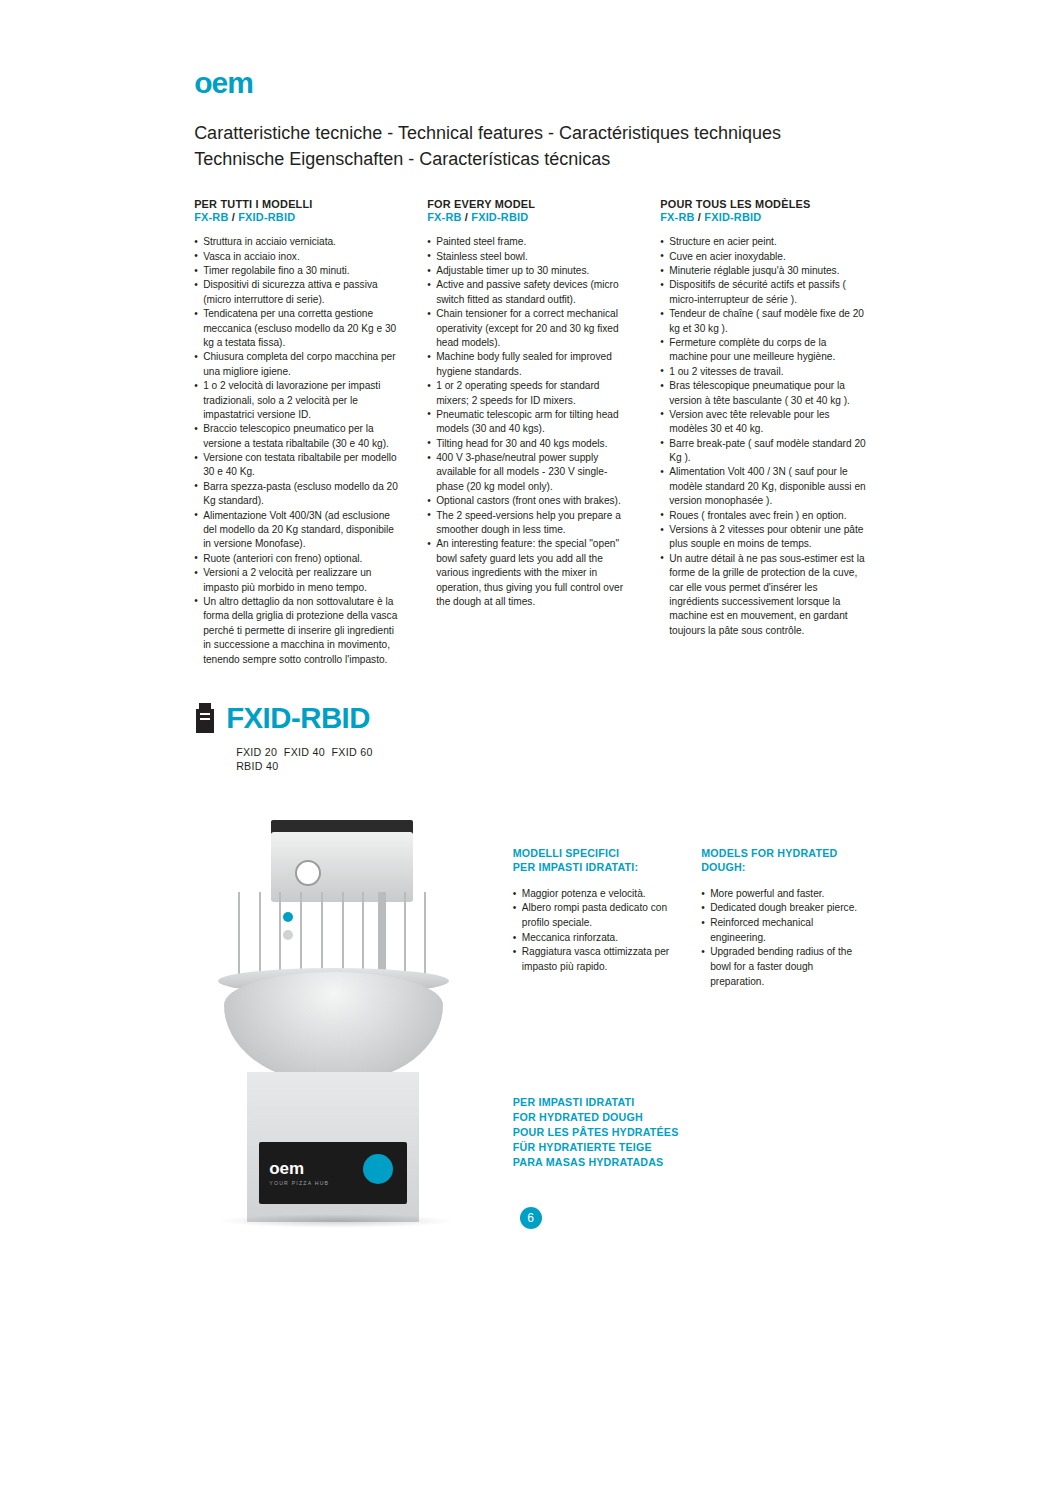oem
Caratteristiche tecniche - Technical features - Caractéristiques techniques
Technische Eigenschaften - Características técnicas
PER TUTTI I MODELLI
FX-RB / FXID-RBID
Struttura in acciaio verniciata.
Vasca in acciaio inox.
Timer regolabile fino a 30 minuti.
Dispositivi di sicurezza attiva e passiva (micro interruttore di serie).
Tendicatena per una corretta gestione meccanica (escluso modello da 20 Kg e 30 kg a testata fissa).
Chiusura completa del corpo macchina per una migliore igiene.
1 o 2 velocità di lavorazione per impasti tradizionali, solo a 2 velocità per le impastatrici versione ID.
Braccio telescopico pneumatico per la versione a testata ribaltabile (30 e 40 kg).
Versione con testata ribaltabile per modello 30 e 40 Kg.
Barra spezza-pasta (escluso modello da 20 Kg standard).
Alimentazione Volt 400/3N (ad esclusione del modello da 20 Kg standard, disponibile in versione Monofase).
Ruote (anteriori con freno) optional.
Versioni a 2 velocità per realizzare un impasto più morbido in meno tempo.
Un altro dettaglio da non sottovalutare è la forma della griglia di protezione della vasca perché ti permette di inserire gli ingredienti in successione a macchina in movimento, tenendo sempre sotto controllo l'impasto.
FOR EVERY MODEL
FX-RB / FXID-RBID
Painted steel frame.
Stainless steel bowl.
Adjustable timer up to 30 minutes.
Active and passive safety devices (micro switch fitted as standard outfit).
Chain tensioner for a correct mechanical operativity (except for 20 and 30 kg fixed head models).
Machine body fully sealed for improved hygiene standards.
1 or 2 operating speeds for standard mixers; 2 speeds for ID mixers.
Pneumatic telescopic arm for tilting head models (30 and 40 kgs).
Tilting head for 30 and 40 kgs models.
400 V 3-phase/neutral power supply available for all models - 230 V single-phase (20 kg model only).
Optional castors (front ones with brakes).
The 2 speed-versions help you prepare a smoother dough in less time.
An interesting feature: the special "open" bowl safety guard lets you add all the various ingredients with the mixer in operation, thus giving you full control over the dough at all times.
POUR TOUS LES MODÈLES
FX-RB / FXID-RBID
Structure en acier peint.
Cuve en acier inoxydable.
Minuterie réglable jusqu'à 30 minutes.
Dispositifs de sécurité actifs et passifs ( micro-interrupteur de série ).
Tendeur de chaîne ( sauf modèle fixe de 20 kg et 30 kg ).
Fermeture complète du corps de la machine pour une meilleure hygiène.
1 ou 2 vitesses de travail.
Bras télescopique pneumatique pour la version à tête basculante ( 30 et 40 kg ).
Version avec tête relevable pour les modèles 30 et 40 kg.
Barre break-pate ( sauf modèle standard 20 Kg ).
Alimentation Volt 400 / 3N ( sauf pour le modèle standard 20 Kg, disponible aussi en version monophasée ).
Roues ( frontales avec frein ) en option.
Versions à 2 vitesses pour obtenir une pâte plus souple en moins de temps.
Un autre détail à ne pas sous-estimer est la forme de la grille de protection de la cuve, car elle vous permet d'insérer les ingrédients successivement lorsque la machine est en mouvement, en gardant toujours la pâte sous contrôle.
FXID-RBID
FXID 20 FXID 40 FXID 60
RBID 40
oem
YOUR PIZZA HUB
MODELLI SPECIFICI
PER IMPASTI IDRATATI:
Maggior potenza e velocità.
Albero rompi pasta dedicato con profilo speciale.
Meccanica rinforzata.
Raggiatura vasca ottimizzata per impasto più rapido.
PER IMPASTI IDRATATI
FOR HYDRATED DOUGH
POUR LES PÂTES HYDRATÉES
FÜR HYDRATIERTE TEIGE
PARA MASAS HYDRATADAS
MODELS FOR HYDRATED DOUGH:
More powerful and faster.
Dedicated dough breaker pierce.
Reinforced mechanical engineering.
Upgraded bending radius of the bowl for a faster dough preparation.
6